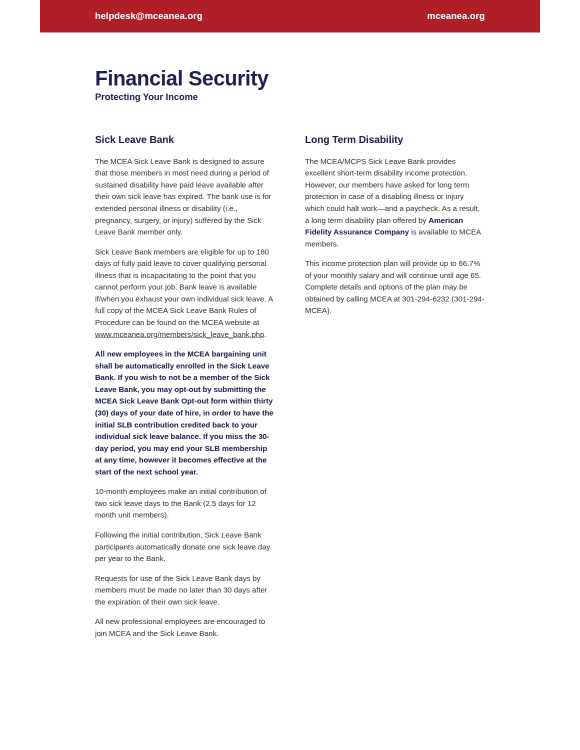helpdesk@mceanea.org mceanea.org
Financial Security
Protecting Your Income
Sick Leave Bank
The MCEA Sick Leave Bank is designed to assure that those members in most need during a period of sustained disability have paid leave available after their own sick leave has expired. The bank use is for extended personal illness or disability (i.e., pregnancy, surgery, or injury) suffered by the Sick Leave Bank member only.
Sick Leave Bank members are eligible for up to 180 days of fully paid leave to cover qualifying personal illness that is incapacitating to the point that you cannot perform your job. Bank leave is available if/when you exhaust your own individual sick leave. A full copy of the MCEA Sick Leave Bank Rules of Procedure can be found on the MCEA website at www.mceanea.org/members/sick_leave_bank.php.
All new employees in the MCEA bargaining unit shall be automatically enrolled in the Sick Leave Bank. If you wish to not be a member of the Sick Leave Bank, you may opt-out by submitting the MCEA Sick Leave Bank Opt-out form within thirty (30) days of your date of hire, in order to have the initial SLB contribution credited back to your individual sick leave balance. If you miss the 30-day period, you may end your SLB membership at any time, however it becomes effective at the start of the next school year.
10-month employees make an initial contribution of two sick leave days to the Bank (2.5 days for 12 month unit members).
Following the initial contribution, Sick Leave Bank participants automatically donate one sick leave day per year to the Bank.
Requests for use of the Sick Leave Bank days by members must be made no later than 30 days after the expiration of their own sick leave.
All new professional employees are encouraged to join MCEA and the Sick Leave Bank.
Long Term Disability
The MCEA/MCPS Sick Leave Bank provides excellent short-term disability income protection. However, our members have asked for long term protection in case of a disabling illness or injury which could halt work—and a paycheck. As a result, a long term disability plan offered by American Fidelity Assurance Company is available to MCEA members.
This income protection plan will provide up to 66.7% of your monthly salary and will continue until age 65. Complete details and options of the plan may be obtained by calling MCEA at 301-294-6232 (301-294-MCEA).